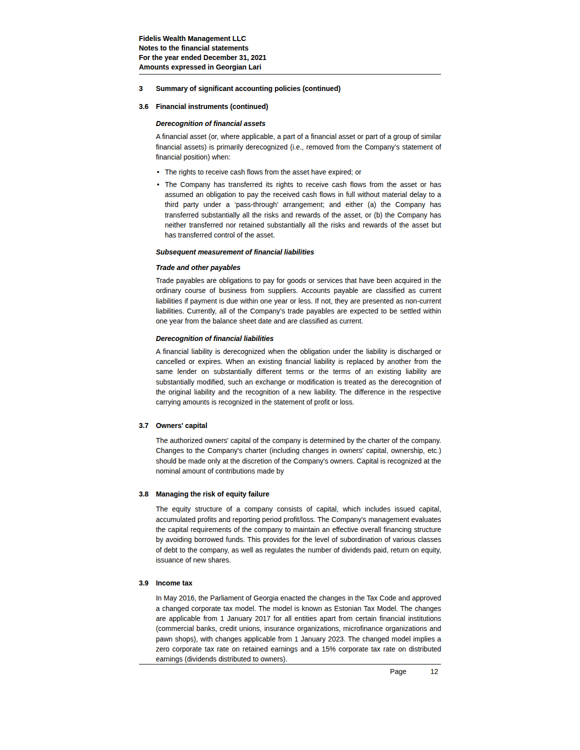Fidelis Wealth Management LLC
Notes to the financial statements
For the year ended December 31, 2021
Amounts expressed in Georgian Lari
3
Summary of significant accounting policies (continued)
3.6
Financial instruments (continued)
Derecognition of financial assets
A financial asset (or, where applicable, a part of a financial asset or part of a group of similar financial assets) is primarily derecognized (i.e., removed from the Company’s statement of financial position) when:
The rights to receive cash flows from the asset have expired; or
The Company has transferred its rights to receive cash flows from the asset or has assumed an obligation to pay the received cash flows in full without material delay to a third party under a ‘pass-through’ arrangement; and either (a) the Company has transferred substantially all the risks and rewards of the asset, or (b) the Company has neither transferred nor retained substantially all the risks and rewards of the asset but has transferred control of the asset.
Subsequent measurement of financial liabilities
Trade and other payables
Trade payables are obligations to pay for goods or services that have been acquired in the ordinary course of business from suppliers. Accounts payable are classified as current liabilities if payment is due within one year or less. If not, they are presented as non-current liabilities. Currently, all of the Company’s trade payables are expected to be settled within one year from the balance sheet date and are classified as current.
Derecognition of financial liabilities
A financial liability is derecognized when the obligation under the liability is discharged or cancelled or expires. When an existing financial liability is replaced by another from the same lender on substantially different terms or the terms of an existing liability are substantially modified, such an exchange or modification is treated as the derecognition of the original liability and the recognition of a new liability. The difference in the respective carrying amounts is recognized in the statement of profit or loss.
3.7
Owners' capital
The authorized owners' capital of the company is determined by the charter of the company. Changes to the Company's charter (including changes in owners' capital, ownership, etc.) should be made only at the discretion of the Company's owners. Capital is recognized at the nominal amount of contributions made by
3.8
Managing the risk of equity failure
The equity structure of a company consists of capital, which includes issued capital, accumulated profits and reporting period profit/loss. The Company's management evaluates the capital requirements of the company to maintain an effective overall financing structure by avoiding borrowed funds. This provides for the level of subordination of various classes of debt to the company, as well as regulates the number of dividends paid, return on equity, issuance of new shares.
3.9
Income tax
In May 2016, the Parliament of Georgia enacted the changes in the Tax Code and approved a changed corporate tax model. The model is known as Estonian Tax Model. The changes are applicable from 1 January 2017 for all entities apart from certain financial institutions (commercial banks, credit unions, insurance organizations, microfinance organizations and pawn shops), with changes applicable from 1 January 2023. The changed model implies a zero corporate tax rate on retained earnings and a 15% corporate tax rate on distributed earnings (dividends distributed to owners).
Page 12